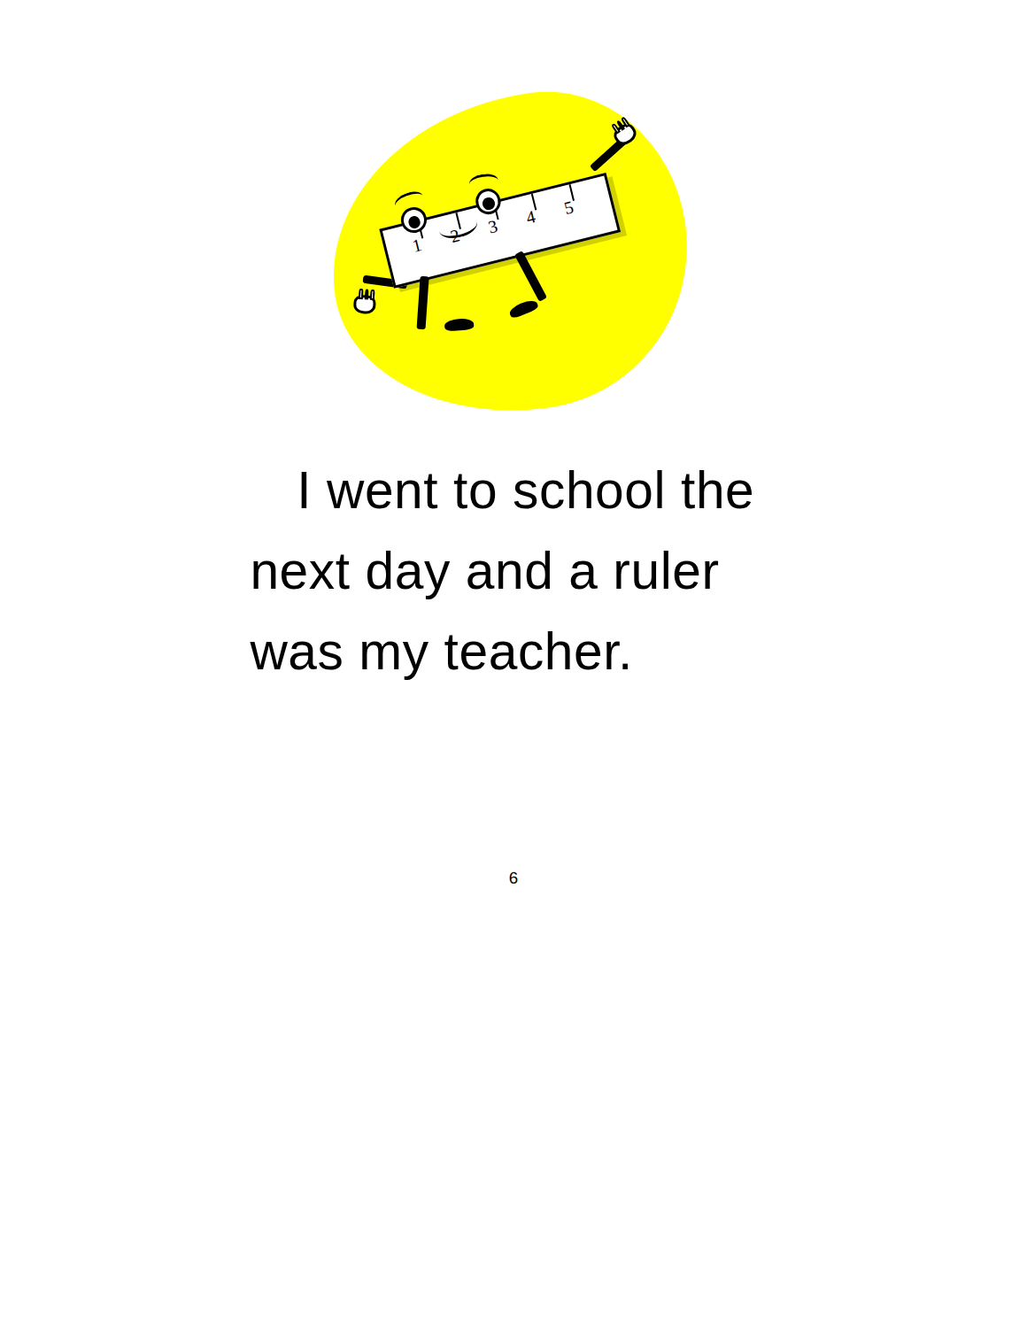1 2 3 4 5
I went to school the next day and a ruler was my teacher.
6